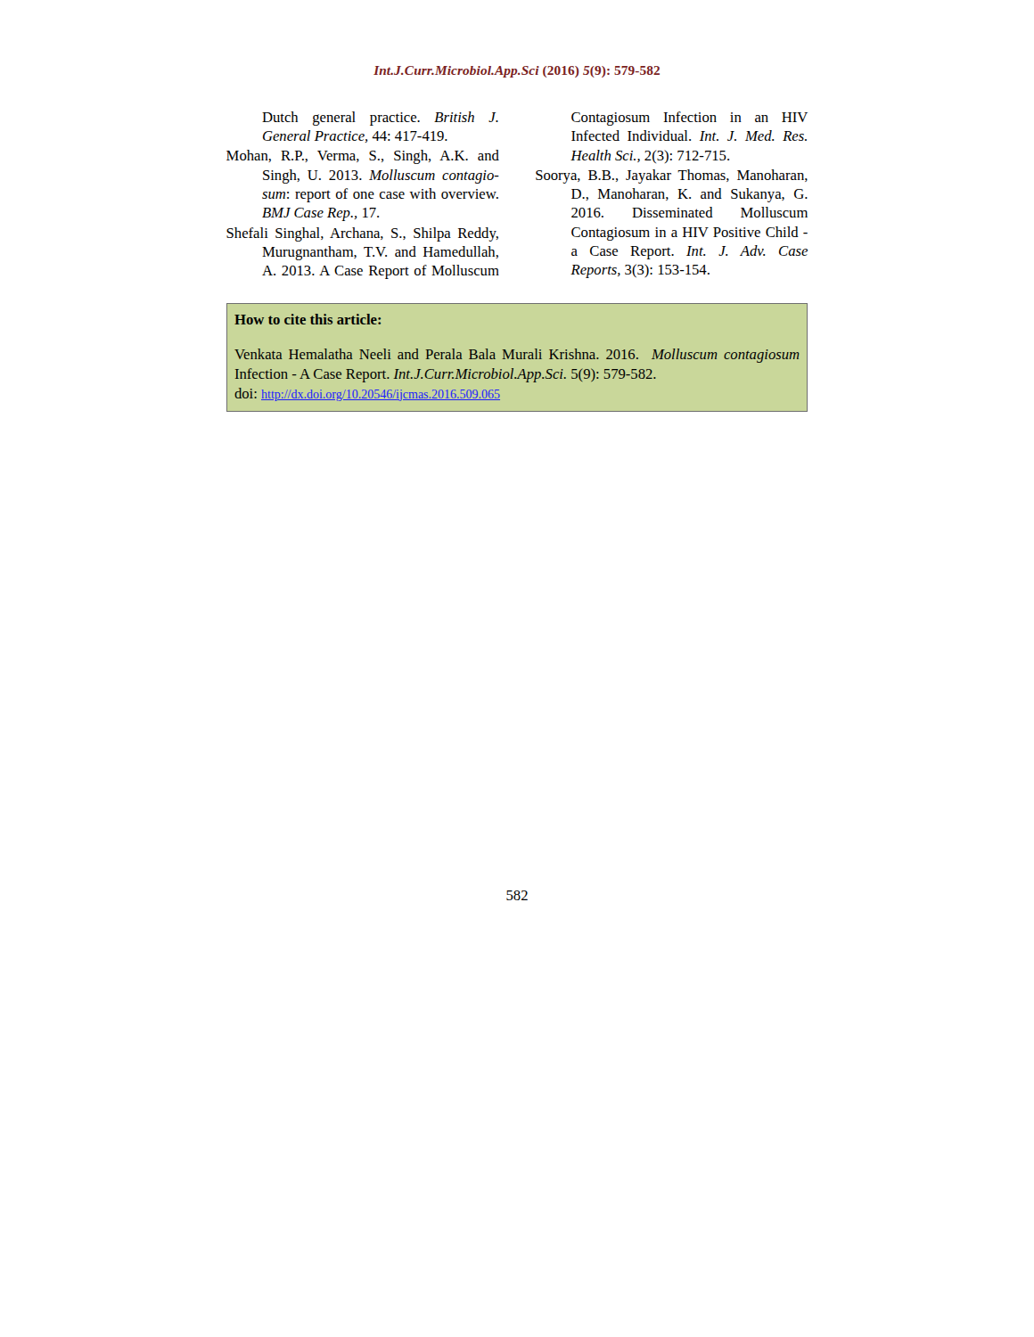Int.J.Curr.Microbiol.App.Sci (2016) 5(9): 579-582
Dutch general practice. British J. General Practice, 44: 417-419.
Mohan, R.P., Verma, S., Singh, A.K. and Singh, U. 2013. Molluscum contagiosum: report of one case with overview. BMJ Case Rep., 17.
Shefali Singhal, Archana, S., Shilpa Reddy, Murugnantham, T.V. and Hamedullah, A. 2013. A Case Report of Molluscum Contagiosum Infection in an HIV Infected Individual. Int. J. Med. Res. Health Sci., 2(3): 712-715.
Soorya, B.B., Jayakar Thomas, Manoharan, D., Manoharan, K. and Sukanya, G. 2016. Disseminated Molluscum Contagiosum in a HIV Positive Child - a Case Report. Int. J. Adv. Case Reports, 3(3): 153-154.
How to cite this article:
Venkata Hemalatha Neeli and Perala Bala Murali Krishna. 2016. Molluscum contagiosum Infection - A Case Report. Int.J.Curr.Microbiol.App.Sci. 5(9): 579-582.
doi: http://dx.doi.org/10.20546/ijcmas.2016.509.065
582